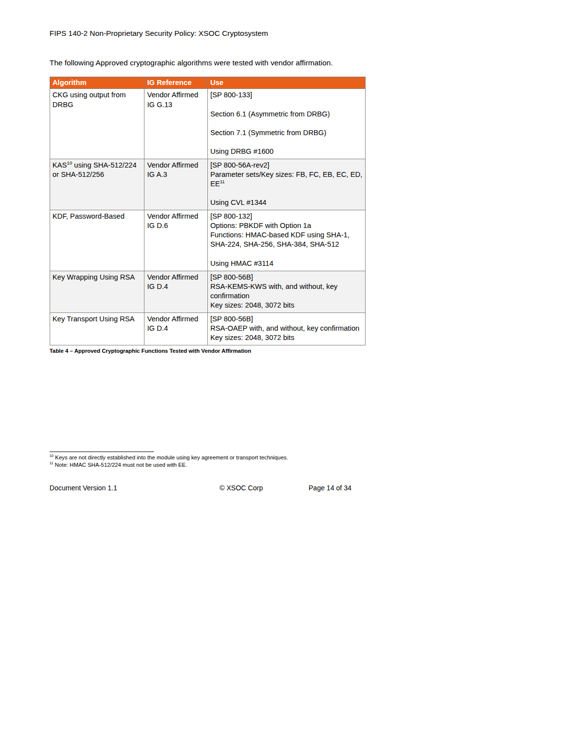FIPS 140-2 Non-Proprietary Security Policy: XSOC Cryptosystem
The following Approved cryptographic algorithms were tested with vendor affirmation.
| Algorithm | IG Reference | Use |
| --- | --- | --- |
| CKG using output from DRBG | Vendor Affirmed IG G.13 | [SP 800-133] Section 6.1 (Asymmetric from DRBG) Section 7.1 (Symmetric from DRBG) Using DRBG #1600 |
| KAS 10 using SHA-512/224 or SHA-512/256 | Vendor Affirmed IG A.3 | [SP 800-56A-rev2] Parameter sets/Key sizes: FB, FC, EB, EC, ED, EE 11 Using CVL #1344 |
| KDF, Password-Based | Vendor Affirmed IG D.6 | [SP 800-132] Options: PBKDF with Option 1a Functions: HMAC-based KDF using SHA-1, SHA-224, SHA-256, SHA-384, SHA-512 Using HMAC #3114 |
| Key Wrapping Using RSA | Vendor Affirmed IG D.4 | [SP 800-56B] RSA-KEMS-KWS with, and without, key confirmation Key sizes: 2048, 3072 bits |
| Key Transport Using RSA | Vendor Affirmed IG D.4 | [SP 800-56B] RSA-OAEP with, and without, key confirmation Key sizes: 2048, 3072 bits |
Table 4 – Approved Cryptographic Functions Tested with Vendor Affirmation
10 Keys are not directly established into the module using key agreement or transport techniques.
11 Note: HMAC SHA-512/224 must not be used with EE.
Document Version 1.1 © XSOC Corp Page 14 of 34